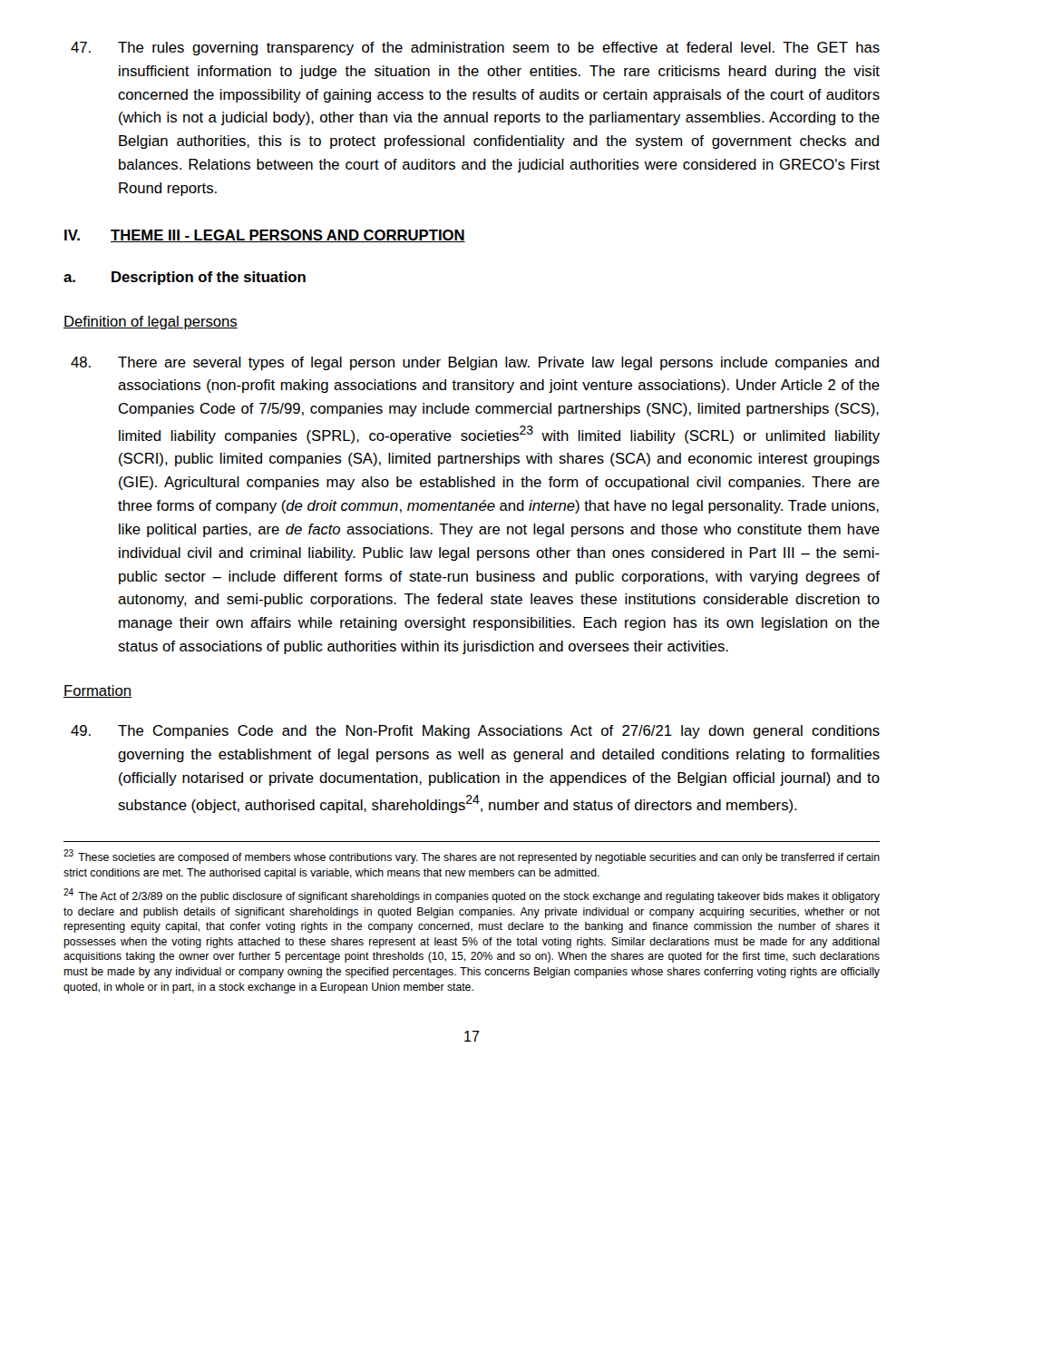47.
The rules governing transparency of the administration seem to be effective at federal level. The GET has insufficient information to judge the situation in the other entities. The rare criticisms heard during the visit concerned the impossibility of gaining access to the results of audits or certain appraisals of the court of auditors (which is not a judicial body), other than via the annual reports to the parliamentary assemblies. According to the Belgian authorities, this is to protect professional confidentiality and the system of government checks and balances. Relations between the court of auditors and the judicial authorities were considered in GRECO's First Round reports.
IV. THEME III - LEGAL PERSONS AND CORRUPTION
a. Description of the situation
Definition of legal persons
48.
There are several types of legal person under Belgian law. Private law legal persons include companies and associations (non-profit making associations and transitory and joint venture associations). Under Article 2 of the Companies Code of 7/5/99, companies may include commercial partnerships (SNC), limited partnerships (SCS), limited liability companies (SPRL), co-operative societies23 with limited liability (SCRL) or unlimited liability (SCRI), public limited companies (SA), limited partnerships with shares (SCA) and economic interest groupings (GIE). Agricultural companies may also be established in the form of occupational civil companies. There are three forms of company (de droit commun, momentanée and interne) that have no legal personality. Trade unions, like political parties, are de facto associations. They are not legal persons and those who constitute them have individual civil and criminal liability. Public law legal persons other than ones considered in Part III – the semi-public sector – include different forms of state-run business and public corporations, with varying degrees of autonomy, and semi-public corporations. The federal state leaves these institutions considerable discretion to manage their own affairs while retaining oversight responsibilities. Each region has its own legislation on the status of associations of public authorities within its jurisdiction and oversees their activities.
Formation
49.
The Companies Code and the Non-Profit Making Associations Act of 27/6/21 lay down general conditions governing the establishment of legal persons as well as general and detailed conditions relating to formalities (officially notarised or private documentation, publication in the appendices of the Belgian official journal) and to substance (object, authorised capital, shareholdings24, number and status of directors and members).
23 These societies are composed of members whose contributions vary. The shares are not represented by negotiable securities and can only be transferred if certain strict conditions are met. The authorised capital is variable, which means that new members can be admitted.
24 The Act of 2/3/89 on the public disclosure of significant shareholdings in companies quoted on the stock exchange and regulating takeover bids makes it obligatory to declare and publish details of significant shareholdings in quoted Belgian companies. Any private individual or company acquiring securities, whether or not representing equity capital, that confer voting rights in the company concerned, must declare to the banking and finance commission the number of shares it possesses when the voting rights attached to these shares represent at least 5% of the total voting rights. Similar declarations must be made for any additional acquisitions taking the owner over further 5 percentage point thresholds (10, 15, 20% and so on). When the shares are quoted for the first time, such declarations must be made by any individual or company owning the specified percentages. This concerns Belgian companies whose shares conferring voting rights are officially quoted, in whole or in part, in a stock exchange in a European Union member state.
17